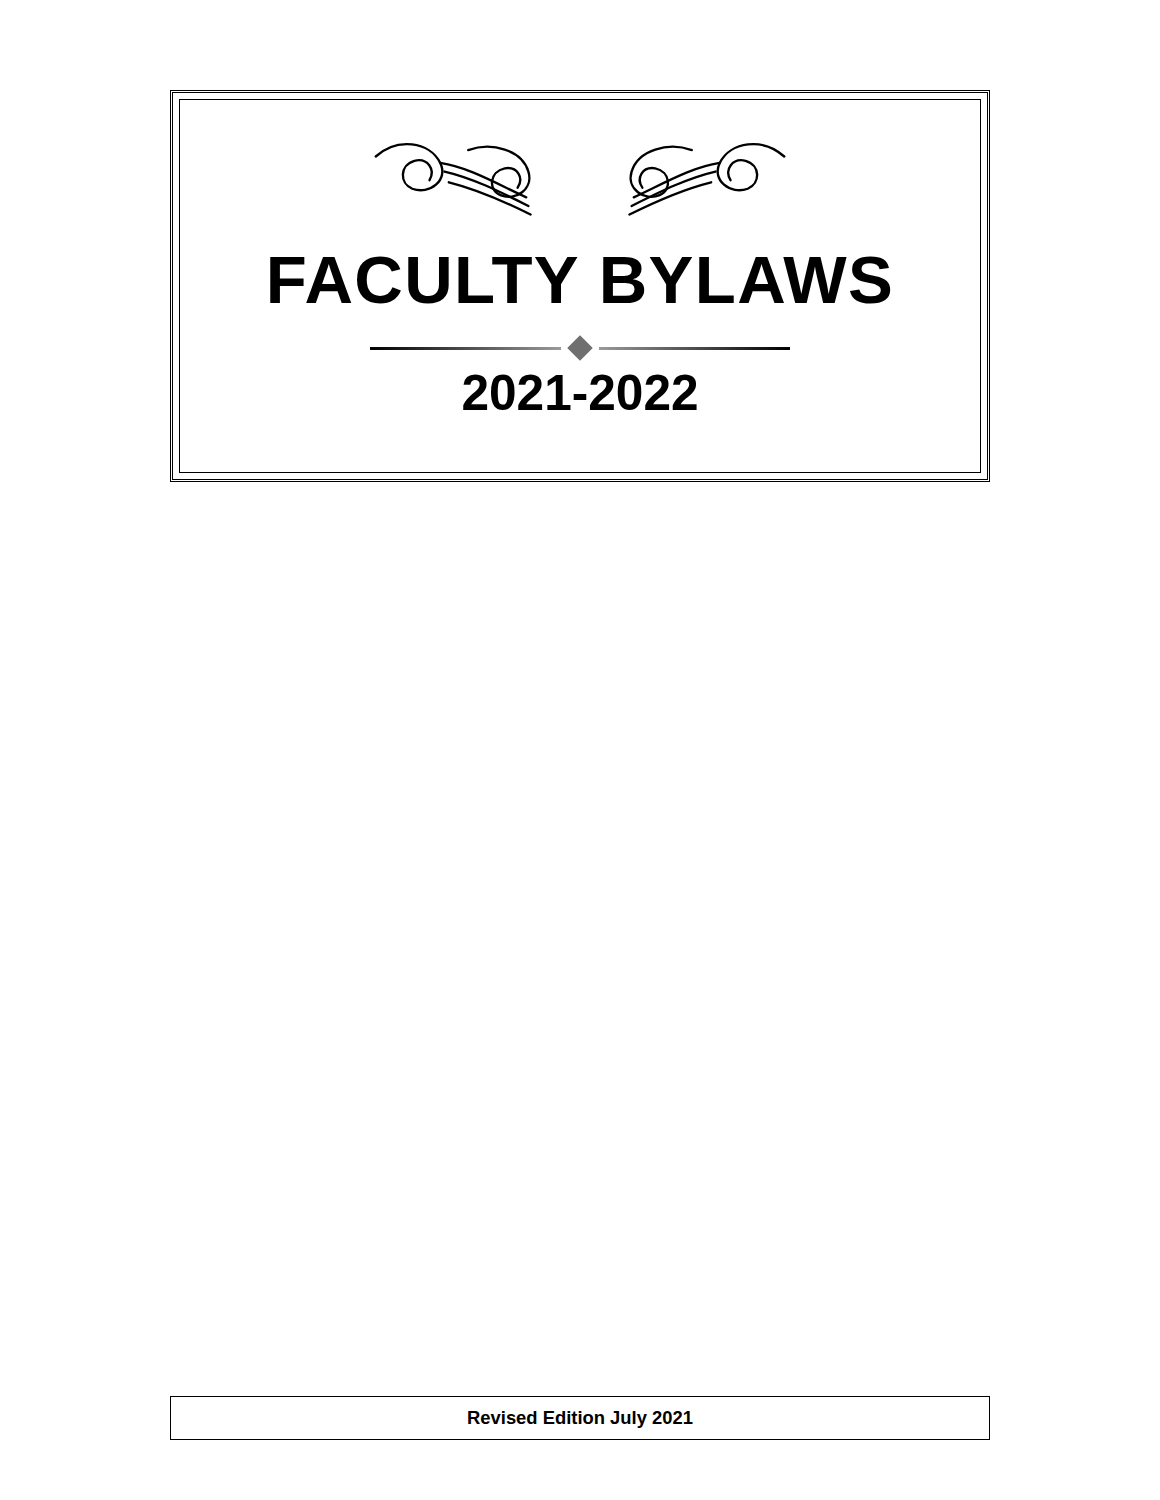FACULTY BYLAWS
2021-2022
Revised Edition July 2021